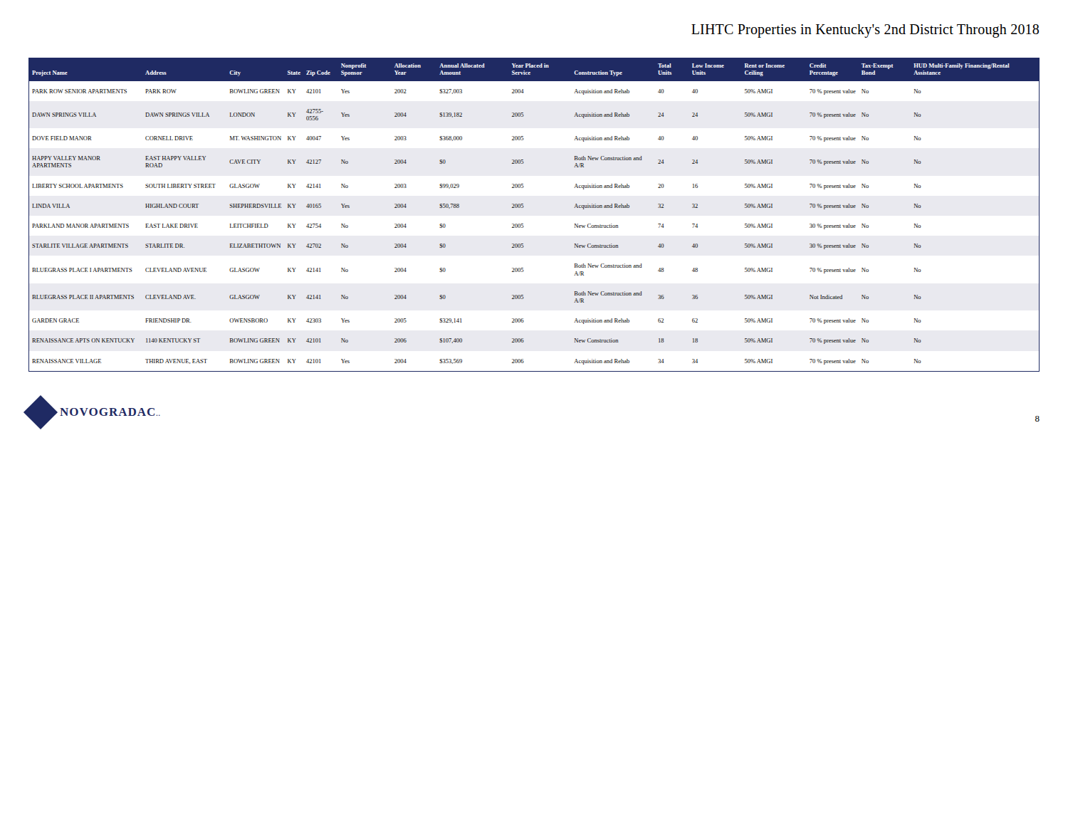LIHTC Properties in Kentucky's 2nd District Through 2018
| Project Name | Address | City | State | Zip Code | Nonprofit Sponsor | Allocation Year | Annual Allocated Amount | Year Placed in Service | Construction Type | Total Units | Low Income Units | Rent or Income Ceiling | Credit Percentage | Tax-Exempt Bond | HUD Multi-Family Financing/Rental Assistance |
| --- | --- | --- | --- | --- | --- | --- | --- | --- | --- | --- | --- | --- | --- | --- | --- |
| PARK ROW SENIOR APARTMENTS | PARK ROW | BOWLING GREEN | KY | 42101 | Yes | 2002 | $327,003 | 2004 | Acquisition and Rehab | 40 | 40 | 50% AMGI | 70 % present value | No | No |
| DAWN SPRINGS VILLA | DAWN SPRINGS VILLA | LONDON | KY | 42755-0556 | Yes | 2004 | $139,182 | 2005 | Acquisition and Rehab | 24 | 24 | 50% AMGI | 70 % present value | No | No |
| DOVE FIELD MANOR | CORNELL DRIVE | MT. WASHINGTON | KY | 40047 | Yes | 2003 | $368,000 | 2005 | Acquisition and Rehab | 40 | 40 | 50% AMGI | 70 % present value | No | No |
| HAPPY VALLEY MANOR APARTMENTS | EAST HAPPY VALLEY ROAD | CAVE CITY | KY | 42127 | No | 2004 | $0 | 2005 | Both New Construction and A/R | 24 | 24 | 50% AMGI | 70 % present value | No | No |
| LIBERTY SCHOOL APARTMENTS | SOUTH LIBERTY STREET | GLASGOW | KY | 42141 | No | 2003 | $99,029 | 2005 | Acquisition and Rehab | 20 | 16 | 50% AMGI | 70 % present value | No | No |
| LINDA VILLA | HIGHLAND COURT | SHEPHERDSVILLE | KY | 40165 | Yes | 2004 | $50,788 | 2005 | Acquisition and Rehab | 32 | 32 | 50% AMGI | 70 % present value | No | No |
| PARKLAND MANOR APARTMENTS | EAST LAKE DRIVE | LEITCHFIELD | KY | 42754 | No | 2004 | $0 | 2005 | New Construction | 74 | 74 | 50% AMGI | 30 % present value | No | No |
| STARLITE VILLAGE APARTMENTS | STARLITE DR. | ELIZABETHTOWN | KY | 42702 | No | 2004 | $0 | 2005 | New Construction | 40 | 40 | 50% AMGI | 30 % present value | No | No |
| BLUEGRASS PLACE I APARTMENTS | CLEVELAND AVENUE | GLASGOW | KY | 42141 | No | 2004 | $0 | 2005 | Both New Construction and A/R | 48 | 48 | 50% AMGI | 70 % present value | No | No |
| BLUEGRASS PLACE II APARTMENTS | CLEVELAND AVE. | GLASGOW | KY | 42141 | No | 2004 | $0 | 2005 | Both New Construction and A/R | 36 | 36 | 50% AMGI | Not Indicated | No | No |
| GARDEN GRACE | FRIENDSHIP DR. | OWENSBORO | KY | 42303 | Yes | 2005 | $329,141 | 2006 | Acquisition and Rehab | 62 | 62 | 50% AMGI | 70 % present value | No | No |
| RENAISSANCE APTS ON KENTUCKY | 1140 KENTUCKY ST | BOWLING GREEN | KY | 42101 | No | 2006 | $107,400 | 2006 | New Construction | 18 | 18 | 50% AMGI | 70 % present value | No | No |
| RENAISSANCE VILLAGE | THIRD AVENUE, EAST | BOWLING GREEN | KY | 42101 | Yes | 2004 | $353,569 | 2006 | Acquisition and Rehab | 34 | 34 | 50% AMGI | 70 % present value | No | No |
NOVOGRADAC..
8